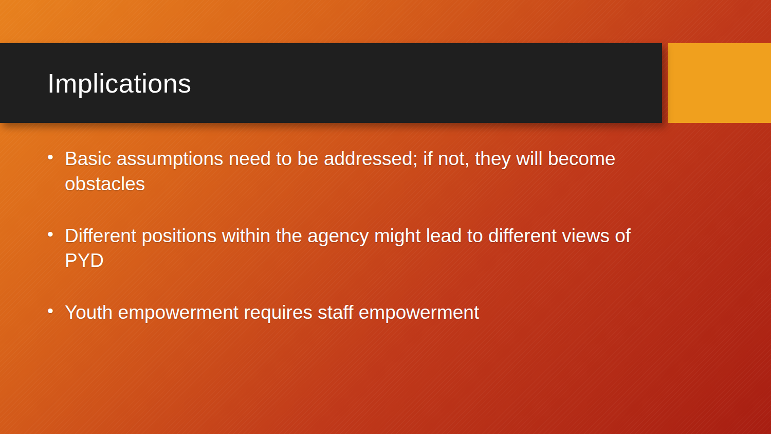Implications
Basic assumptions need to be addressed; if not, they will become obstacles
Different positions within the agency might lead to different views of PYD
Youth empowerment requires staff empowerment